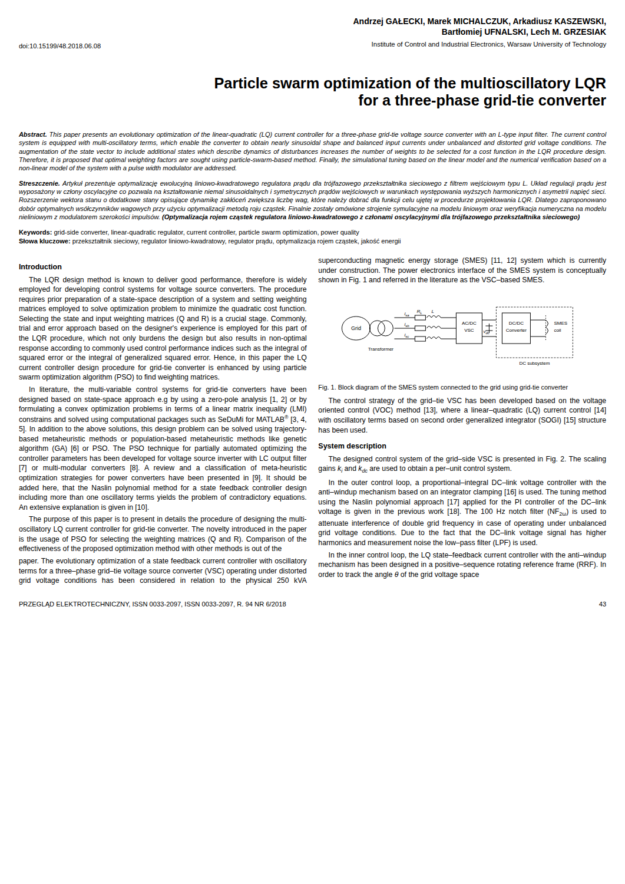Andrzej GAŁECKI, Marek MICHALCZUK, Arkadiusz KASZEWSKI,
Bartłomiej UFNALSKI, Lech M. GRZESIAK
Institute of Control and Industrial Electronics, Warsaw University of Technology
doi:10.15199/48.2018.06.08
Particle swarm optimization of the multioscillatory LQR
for a three-phase grid-tie converter
Abstract. This paper presents an evolutionary optimization of the linear-quadratic (LQ) current controller for a three-phase grid-tie voltage source converter with an L-type input filter. The current control system is equipped with multi-oscillatory terms, which enable the converter to obtain nearly sinusoidal shape and balanced input currents under unbalanced and distorted grid voltage conditions. The augmentation of the state vector to include additional states which describe dynamics of disturbances increases the number of weights to be selected for a cost function in the LQR procedure design. Therefore, it is proposed that optimal weighting factors are sought using particle-swarm-based method. Finally, the simulational tuning based on the linear model and the numerical verification based on a non-linear model of the system with a pulse width modulator are addressed.
Streszczenie. Artykuł prezentuje optymalizację ewolucyjną liniowo-kwadratowego regulatora prądu dla trójfazowego przekształtnika sieciowego z filtrem wejściowym typu L. Układ regulacji prądu jest wyposażony w człony oscylacyjne co pozwala na kształtowanie niemal sinusoidalnych i symetrycznych prądów wejściowych w warunkach występowania wyższych harmonicznych i asymetrii napięć sieci. Rozszerzenie wektora stanu o dodatkowe stany opisujące dynamikę zakłóceń zwiększa liczbę wag, które należy dobrać dla funkcji celu ujętej w procedurze projektowania LQR. Dlatego zaproponowano dobór optymalnych wsółczynników wagowych przy użyciu optymalizacji metodą roju cząstek. Finalnie zostały omówione strojenie symulacyjne na modelu liniowym oraz weryfikacja numeryczna na modelu nieliniowym z modulatorem szerokości impulsów. (Optymalizacja rojem cząstek regulatora liniowo-kwadratowego z członami oscylacyjnymi dla trójfazowego przekształtnika sieciowego)
Keywords: grid-side converter, linear-quadratic regulator, current controller, particle swarm optimization, power quality
Słowa kluczowe: przekształtnik sieciowy, regulator liniowo-kwadratowy, regulator prądu, optymalizacja rojem cząstek, jakość energii
Introduction
The LQR design method is known to deliver good performance, therefore is widely employed for developing control systems for voltage source converters. The procedure requires prior preparation of a state-space description of a system and setting weighting matrices employed to solve optimization problem to minimize the quadratic cost function. Selecting the state and input weighting matrices (Q and R) is a crucial stage. Commonly, trial and error approach based on the designer's experience is employed for this part of the LQR procedure, which not only burdens the design but also results in non-optimal response according to commonly used control performance indices such as the integral of squared error or the integral of generalized squared error. Hence, in this paper the LQ current controller design procedure for grid-tie converter is enhanced by using particle swarm optimization algorithm (PSO) to find weighting matrices.
In literature, the multi-variable control systems for grid-tie converters have been designed based on state-space approach e.g by using a zero-pole analysis [1, 2] or by formulating a convex optimization problems in terms of a linear matrix inequality (LMI) constrains and solved using computational packages such as SeDuMi for MATLAB® [3, 4, 5]. In addition to the above solutions, this design problem can be solved using trajectory-based metaheuristic methods or population-based metaheuristic methods like genetic algorithm (GA) [6] or PSO. The PSO technique for partially automated optimizing the controller parameters has been developed for voltage source inverter with LC output filter [7] or multi-modular converters [8]. A review and a classification of meta-heuristic optimization strategies for power converters have been presented in [9]. It should be added here, that the Naslin polynomial method for a state feedback controller design including more than one oscillatory terms yields the problem of contradictory equations. An extensive explanation is given in [10].
The purpose of this paper is to present in details the procedure of designing the multi-oscillatory LQ current controller for grid-tie converter. The novelty introduced in the paper is the usage of PSO for selecting the weighting matrices (Q and R). Comparison of the effectiveness of the proposed optimization method with other methods is out of the
paper. The evolutionary optimization of a state feedback current controller with oscillatory terms for a three–phase grid–tie voltage source converter (VSC) operating under distorted grid voltage conditions has been considered in relation to the physical 250 kVA superconducting magnetic energy storage (SMES) [11, 12] system which is currently under construction. The power electronics interface of the SMES system is conceptually shown in Fig. 1 and referred in the literature as the VSC–based SMES.
Grid Transformer isa isb isc RL L AC/DC VSC vdc DC subsystem DC/DC Converter SMES coil
Fig. 1. Block diagram of the SMES system connected to the grid using grid-tie converter
The control strategy of the grid–tie VSC has been developed based on the voltage oriented control (VOC) method [13], where a linear–quadratic (LQ) current control [14] with oscillatory terms based on second order generalized integrator (SOGI) [15] structure has been used.
System description
The designed control system of the grid–side VSC is presented in Fig. 2. The scaling gains ki and kdc are used to obtain a per–unit control system.
In the outer control loop, a proportional–integral DC–link voltage controller with the anti–windup mechanism based on an integrator clamping [16] is used. The tuning method using the Naslin polynomial approach [17] applied for the PI controller of the DC–link voltage is given in the previous work [18]. The 100 Hz notch filter (NF2ω) is used to attenuate interference of double grid frequency in case of operating under unbalanced grid voltage conditions. Due to the fact that the DC–link voltage signal has higher harmonics and measurement noise the low–pass filter (LPF) is used.
In the inner control loop, the LQ state–feedback current controller with the anti–windup mechanism has been designed in a positive–sequence rotating reference frame (RRF). In order to track the angle θ of the grid voltage space
PRZEGLĄD ELEKTROTECHNICZNY, ISSN 0033-2097, ISSN 0033-2097, R. 94 NR 6/2018 43